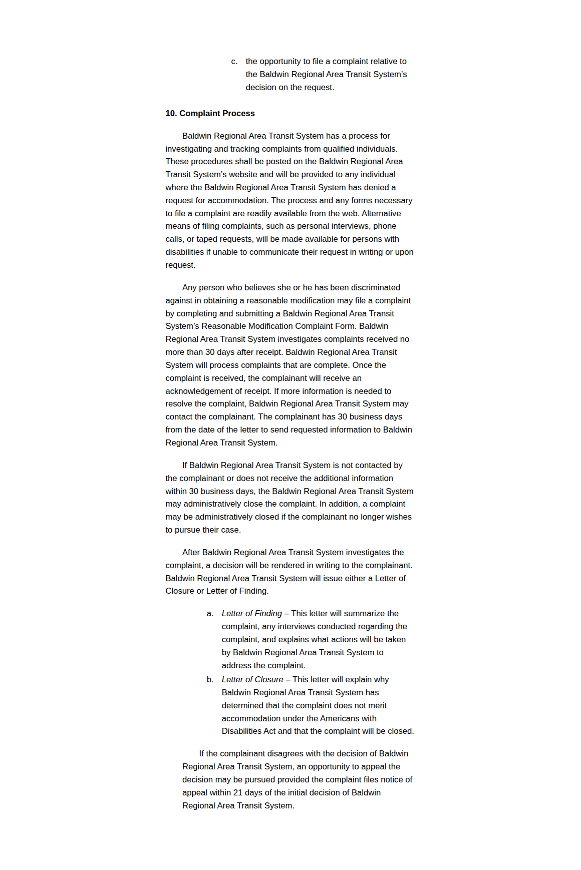the opportunity to file a complaint relative to the Baldwin Regional Area Transit System’s decision on the request.
10. Complaint Process
Baldwin Regional Area Transit System has a process for investigating and tracking complaints from qualified individuals. These procedures shall be posted on the Baldwin Regional Area Transit System’s website and will be provided to any individual where the Baldwin Regional Area Transit System has denied a request for accommodation. The process and any forms necessary to file a complaint are readily available from the web. Alternative means of filing complaints, such as personal interviews, phone calls, or taped requests, will be made available for persons with disabilities if unable to communicate their request in writing or upon request.
Any person who believes she or he has been discriminated against in obtaining a reasonable modification may file a complaint by completing and submitting a Baldwin Regional Area Transit System’s Reasonable Modification Complaint Form. Baldwin Regional Area Transit System investigates complaints received no more than 30 days after receipt. Baldwin Regional Area Transit System will process complaints that are complete. Once the complaint is received, the complainant will receive an acknowledgement of receipt. If more information is needed to resolve the complaint, Baldwin Regional Area Transit System may contact the complainant. The complainant has 30 business days from the date of the letter to send requested information to Baldwin Regional Area Transit System.
If Baldwin Regional Area Transit System is not contacted by the complainant or does not receive the additional information within 30 business days, the Baldwin Regional Area Transit System may administratively close the complaint. In addition, a complaint may be administratively closed if the complainant no longer wishes to pursue their case.
After Baldwin Regional Area Transit System investigates the complaint, a decision will be rendered in writing to the complainant. Baldwin Regional Area Transit System will issue either a Letter of Closure or Letter of Finding.
Letter of Finding – This letter will summarize the complaint, any interviews conducted regarding the complaint, and explains what actions will be taken by Baldwin Regional Area Transit System to address the complaint.
Letter of Closure – This letter will explain why Baldwin Regional Area Transit System has determined that the complaint does not merit accommodation under the Americans with Disabilities Act and that the complaint will be closed.
If the complainant disagrees with the decision of Baldwin Regional Area Transit System, an opportunity to appeal the decision may be pursued provided the complaint files notice of appeal within 21 days of the initial decision of Baldwin Regional Area Transit System.